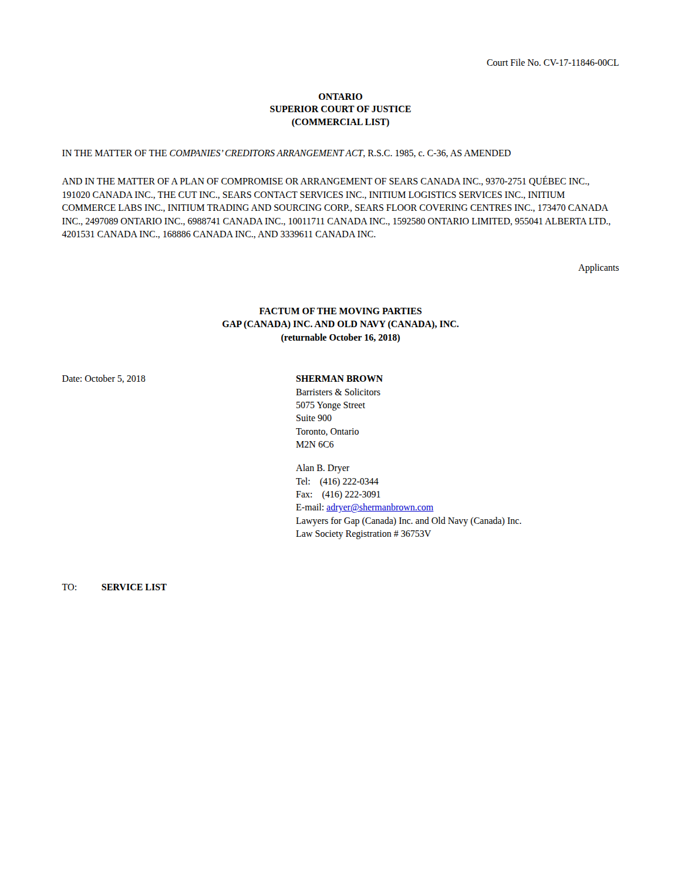Court File No. CV-17-11846-00CL
ONTARIO
SUPERIOR COURT OF JUSTICE
(COMMERCIAL LIST)
IN THE MATTER OF THE COMPANIES’ CREDITORS ARRANGEMENT ACT, R.S.C. 1985, c. C-36, AS AMENDED
AND IN THE MATTER OF A PLAN OF COMPROMISE OR ARRANGEMENT OF SEARS CANADA INC., 9370-2751 QUÉBEC INC., 191020 CANADA INC., THE CUT INC., SEARS CONTACT SERVICES INC., INITIUM LOGISTICS SERVICES INC., INITIUM COMMERCE LABS INC., INITIUM TRADING AND SOURCING CORP., SEARS FLOOR COVERING CENTRES INC., 173470 CANADA INC., 2497089 ONTARIO INC., 6988741 CANADA INC., 10011711 CANADA INC., 1592580 ONTARIO LIMITED, 955041 ALBERTA LTD., 4201531 CANADA INC., 168886 CANADA INC., AND 3339611 CANADA INC.
Applicants
FACTUM OF THE MOVING PARTIES
GAP (CANADA) INC. AND OLD NAVY (CANADA), INC.
(returnable October 16, 2018)
| Date: October 5, 2018 | SHERMAN BROWN Barristers & Solicitors 5075 Yonge Street Suite 900 Toronto, Ontario M2N 6C6 Alan B. Dryer Tel: (416) 222-0344 Fax: (416) 222-3091 E-mail: adryer@shermanbrown.com Lawyers for Gap (Canada) Inc. and Old Navy (Canada) Inc. Law Society Registration # 36753V |
TO: SERVICE LIST